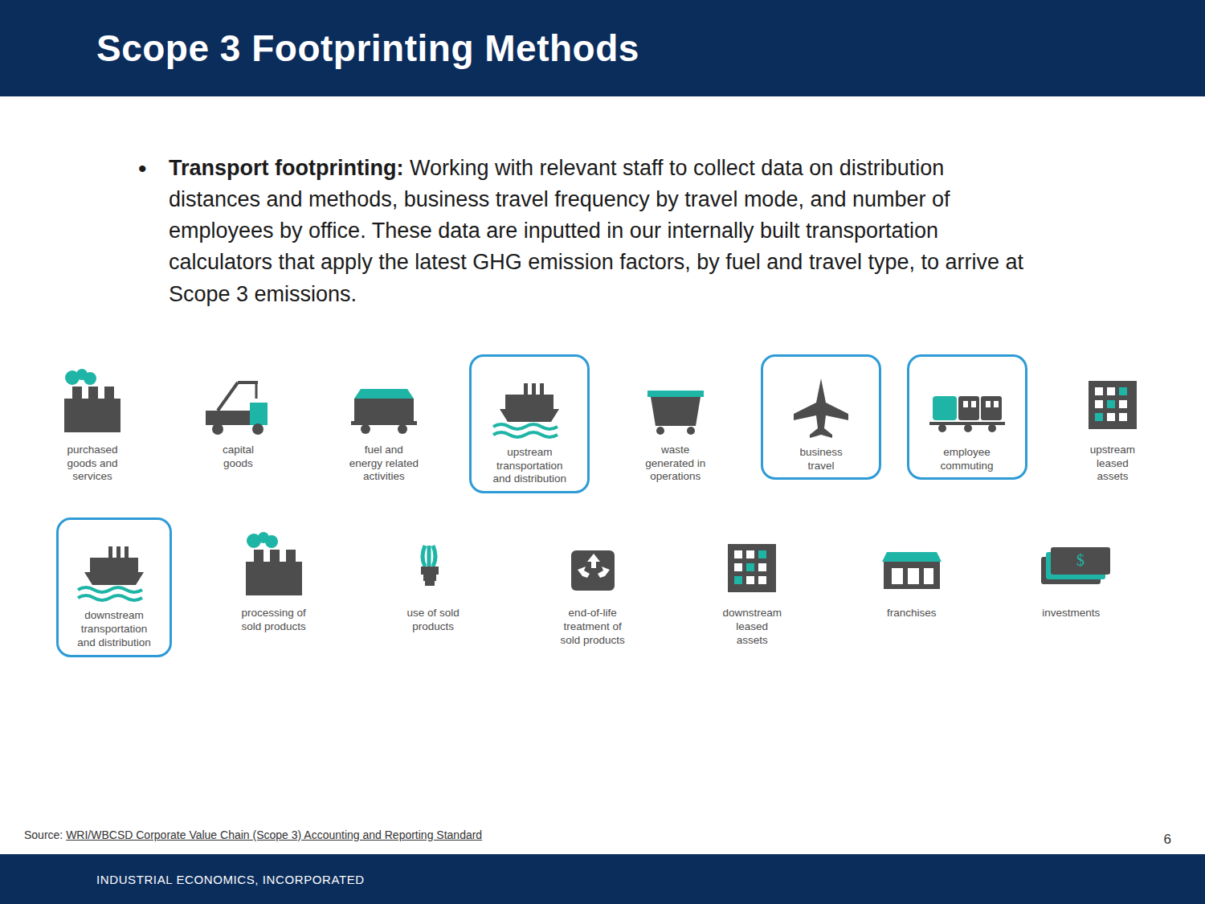Scope 3 Footprinting Methods
Transport footprinting: Working with relevant staff to collect data on distribution distances and methods, business travel frequency by travel mode, and number of employees by office. These data are inputted in our internally built transportation calculators that apply the latest GHG emission factors, by fuel and travel type, to arrive at Scope 3 emissions.
purchased
goods and
services
capital
goods
fuel and
energy related
activities
upstream
transportation
and distribution
waste
generated in
operations
business
travel
employee
commuting
upstream
leased
assets
downstream
transportation
and distribution
processing of
sold products
use of sold
products
end-of-life
treatment of
sold products
downstream
leased
assets
franchises
$
investments
Source: WRI/WBCSD Corporate Value Chain (Scope 3) Accounting and Reporting Standard
6
INDUSTRIAL ECONOMICS, INCORPORATED